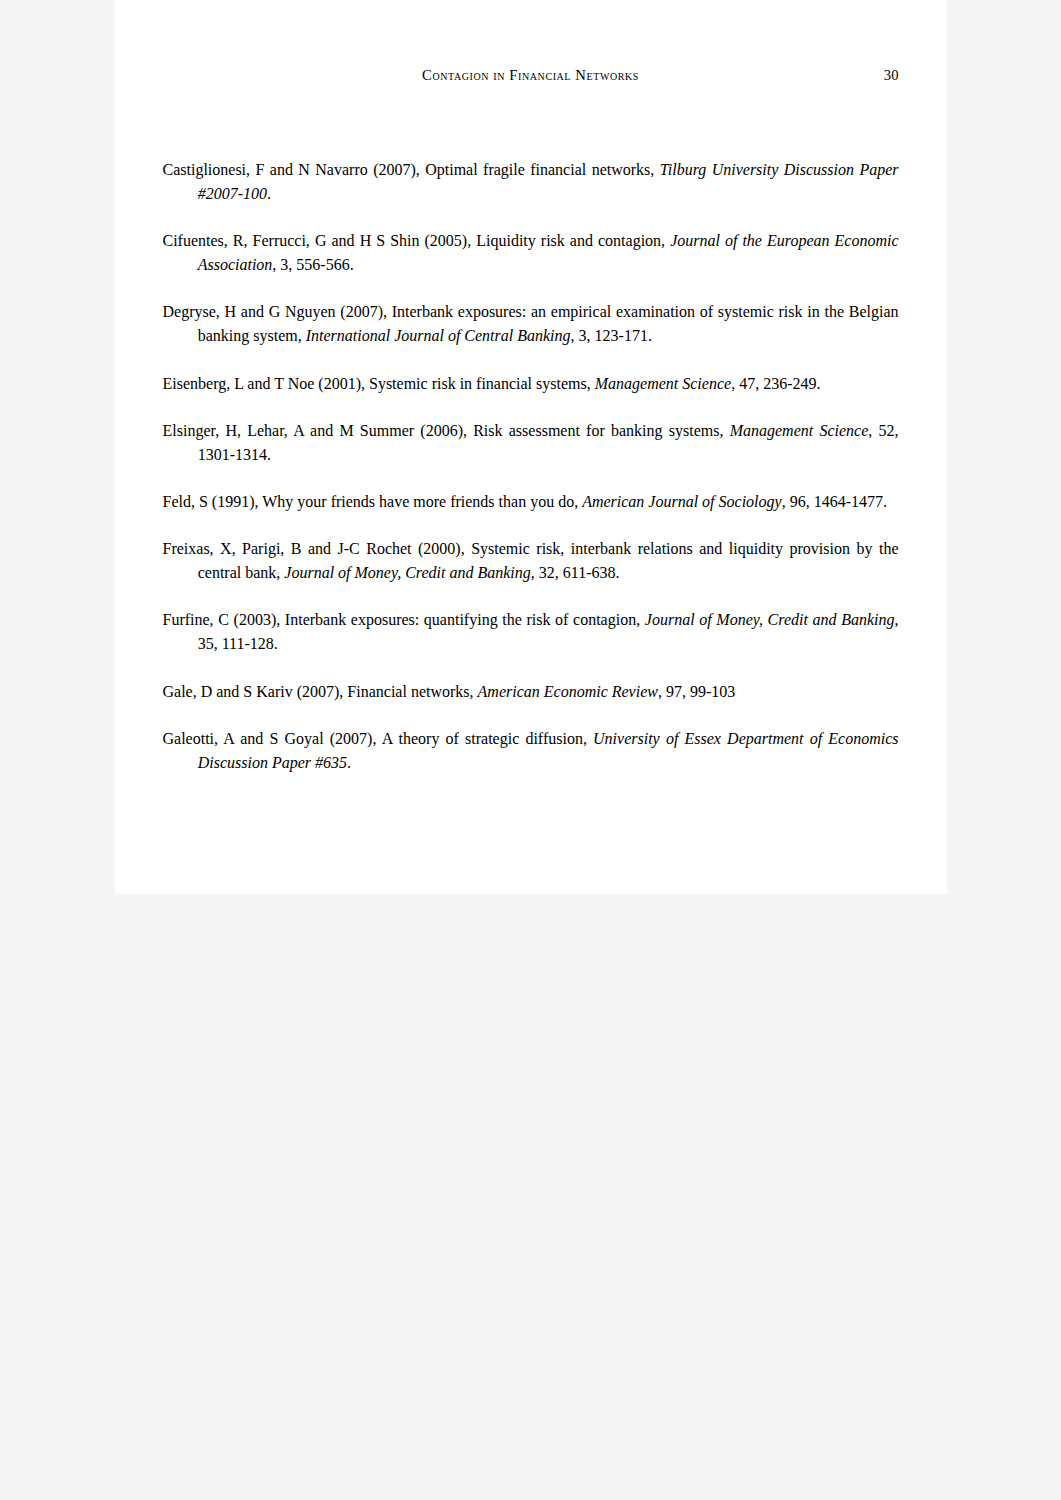Contagion in Financial Networks 30
Castiglionesi, F and N Navarro (2007), Optimal fragile financial networks, Tilburg University Discussion Paper #2007-100.
Cifuentes, R, Ferrucci, G and H S Shin (2005), Liquidity risk and contagion, Journal of the European Economic Association, 3, 556-566.
Degryse, H and G Nguyen (2007), Interbank exposures: an empirical examination of systemic risk in the Belgian banking system, International Journal of Central Banking, 3, 123-171.
Eisenberg, L and T Noe (2001), Systemic risk in financial systems, Management Science, 47, 236-249.
Elsinger, H, Lehar, A and M Summer (2006), Risk assessment for banking systems, Management Science, 52, 1301-1314.
Feld, S (1991), Why your friends have more friends than you do, American Journal of Sociology, 96, 1464-1477.
Freixas, X, Parigi, B and J-C Rochet (2000), Systemic risk, interbank relations and liquidity provision by the central bank, Journal of Money, Credit and Banking, 32, 611-638.
Furfine, C (2003), Interbank exposures: quantifying the risk of contagion, Journal of Money, Credit and Banking, 35, 111-128.
Gale, D and S Kariv (2007), Financial networks, American Economic Review, 97, 99-103
Galeotti, A and S Goyal (2007), A theory of strategic diffusion, University of Essex Department of Economics Discussion Paper #635.